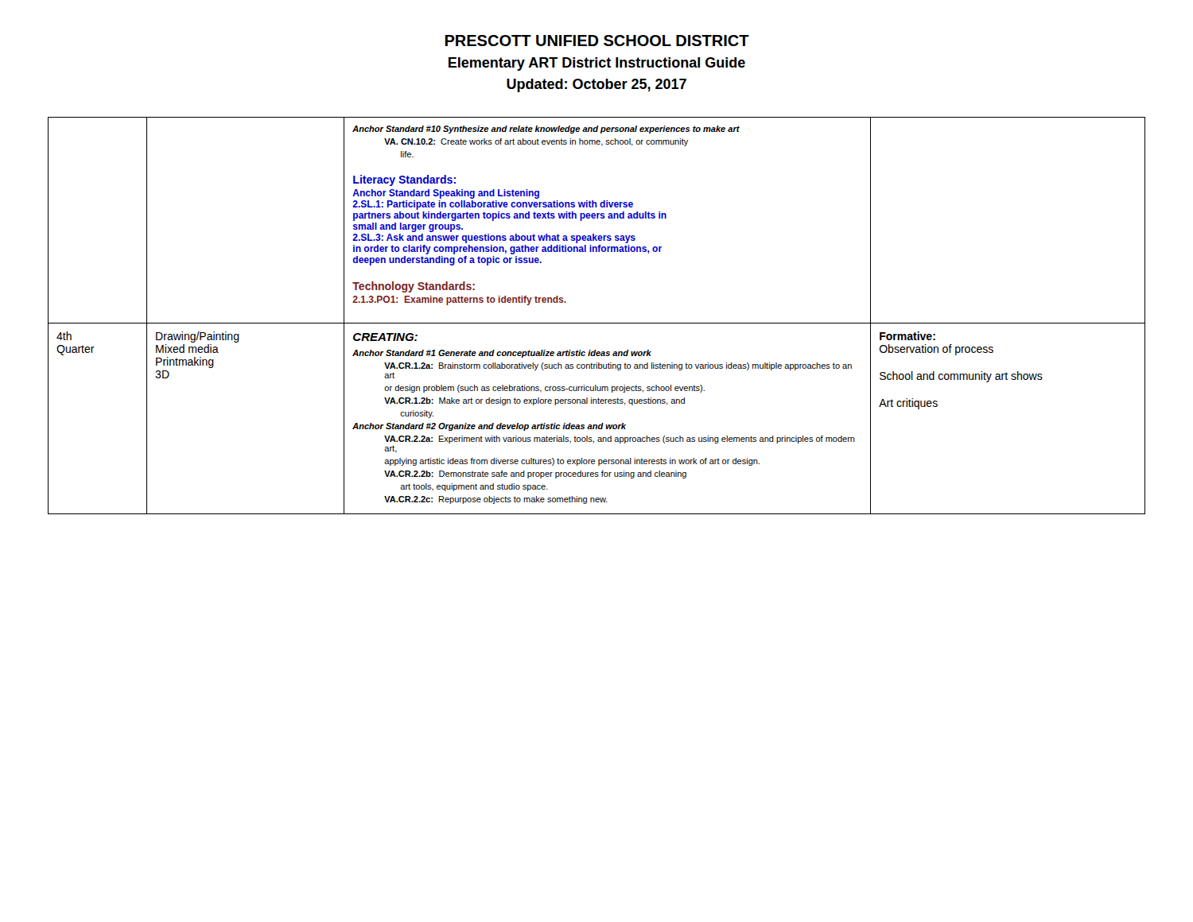PRESCOTT UNIFIED SCHOOL DISTRICT
Elementary ART District Instructional Guide
Updated: October 25, 2017
| | | Anchor Standard #10 Synthesize and relate knowledge and personal experiences to make art VA. CN.10.2: Create works of art about events in home, school, or community life. Literacy Standards: Anchor Standard Speaking and Listening 2.SL.1: Participate in collaborative conversations with diverse partners about kindergarten topics and texts with peers and adults in small and larger groups. 2.SL.3: Ask and answer questions about what a speakers says in order to clarify comprehension, gather additional informations, or deepen understanding of a topic or issue. Technology Standards: 2.1.3.PO1: Examine patterns to identify trends. | |
| 4th Quarter | Drawing/Painting Mixed media Printmaking 3D | CREATING: Anchor Standard #1 Generate and conceptualize artistic ideas and work VA.CR.1.2a: Brainstorm collaboratively (such as contributing to and listening to various ideas) multiple approaches to an art or design problem (such as celebrations, cross-curriculum projects, school events). VA.CR.1.2b: Make art or design to explore personal interests, questions, and curiosity. Anchor Standard #2 Organize and develop artistic ideas and work VA.CR.2.2a: Experiment with various materials, tools, and approaches (such as using elements and principles of modern art, applying artistic ideas from diverse cultures) to explore personal interests in work of art or design. VA.CR.2.2b: Demonstrate safe and proper procedures for using and cleaning art tools, equipment and studio space. VA.CR.2.2c: Repurpose objects to make something new. | Formative: Observation of process School and community art shows Art critiques |